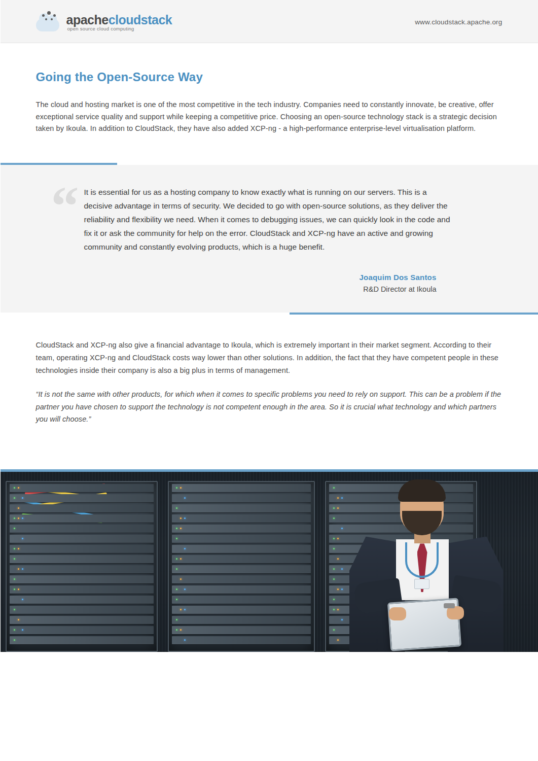apache cloudstack
open source cloud computing
www.cloudstack.apache.org
Going the Open-Source Way
The cloud and hosting market is one of the most competitive in the tech industry. Companies need to constantly innovate, be creative, offer exceptional service quality and support while keeping a competitive price. Choosing an open-source technology stack is a strategic decision taken by Ikoula. In addition to CloudStack, they have also added XCP-ng - a high-performance enterprise-level virtualisation platform.
“
It is essential for us as a hosting company to know exactly what is running on our servers. This is a decisive advantage in terms of security. We decided to go with open-source solutions, as they deliver the reliability and flexibility we need. When it comes to debugging issues, we can quickly look in the code and fix it or ask the community for help on the error. CloudStack and XCP-ng have an active and growing community and constantly evolving products, which is a huge benefit.
Joaquim Dos Santos
R&D Director at Ikoula
CloudStack and XCP-ng also give a financial advantage to Ikoula, which is extremely important in their market segment. According to their team, operating XCP-ng and CloudStack costs way lower than other solutions. In addition, the fact that they have competent people in these technologies inside their company is also a big plus in terms of management.
“It is not the same with other products, for which when it comes to specific problems you need to rely on support. This can be a problem if the partner you have chosen to support the technology is not competent enough in the area. So it is crucial what technology and which partners you will choose.”